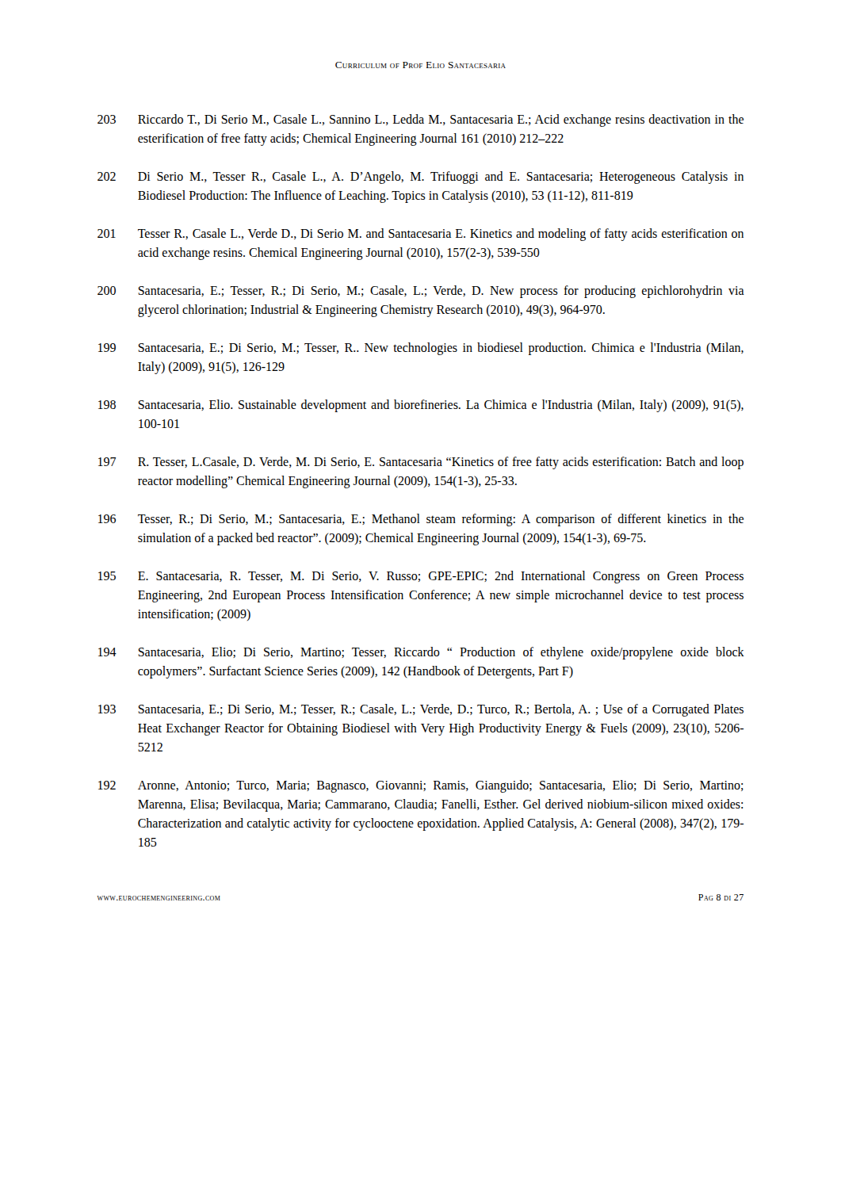Curriculum of Prof Elio Santacesaria
203 Riccardo T., Di Serio M., Casale L., Sannino L., Ledda M., Santacesaria E.; Acid exchange resins deactivation in the esterification of free fatty acids; Chemical Engineering Journal 161 (2010) 212–222
202 Di Serio M., Tesser R., Casale L., A. D’Angelo, M. Trifuoggi and E. Santacesaria; Heterogeneous Catalysis in Biodiesel Production: The Influence of Leaching. Topics in Catalysis (2010), 53 (11-12), 811-819
201 Tesser R., Casale L., Verde D., Di Serio M. and Santacesaria E. Kinetics and modeling of fatty acids esterification on acid exchange resins. Chemical Engineering Journal (2010), 157(2-3), 539-550
200 Santacesaria, E.; Tesser, R.; Di Serio, M.; Casale, L.; Verde, D. New process for producing epichlorohydrin via glycerol chlorination; Industrial & Engineering Chemistry Research (2010), 49(3), 964-970.
199 Santacesaria, E.; Di Serio, M.; Tesser, R.. New technologies in biodiesel production. Chimica e l'Industria (Milan, Italy) (2009), 91(5), 126-129
198 Santacesaria, Elio. Sustainable development and biorefineries. La Chimica e l'Industria (Milan, Italy) (2009), 91(5), 100-101
197 R. Tesser, L.Casale, D. Verde, M. Di Serio, E. Santacesaria “Kinetics of free fatty acids esterification: Batch and loop reactor modelling” Chemical Engineering Journal (2009), 154(1-3), 25-33.
196 Tesser, R.; Di Serio, M.; Santacesaria, E.; Methanol steam reforming: A comparison of different kinetics in the simulation of a packed bed reactor”. (2009); Chemical Engineering Journal (2009), 154(1-3), 69-75.
195 E. Santacesaria, R. Tesser, M. Di Serio, V. Russo; GPE-EPIC; 2nd International Congress on Green Process Engineering, 2nd European Process Intensification Conference; A new simple microchannel device to test process intensification; (2009)
194 Santacesaria, Elio; Di Serio, Martino; Tesser, Riccardo “ Production of ethylene oxide/propylene oxide block copolymers”. Surfactant Science Series (2009), 142 (Handbook of Detergents, Part F)
193 Santacesaria, E.; Di Serio, M.; Tesser, R.; Casale, L.; Verde, D.; Turco, R.; Bertola, A. ; Use of a Corrugated Plates Heat Exchanger Reactor for Obtaining Biodiesel with Very High Productivity Energy & Fuels (2009), 23(10), 5206-5212
192 Aronne, Antonio; Turco, Maria; Bagnasco, Giovanni; Ramis, Gianguido; Santacesaria, Elio; Di Serio, Martino; Marenna, Elisa; Bevilacqua, Maria; Cammarano, Claudia; Fanelli, Esther. Gel derived niobium-silicon mixed oxides: Characterization and catalytic activity for cyclooctene epoxidation. Applied Catalysis, A: General (2008), 347(2), 179-185
www.eurochemengineering.com Pag 8 di 27